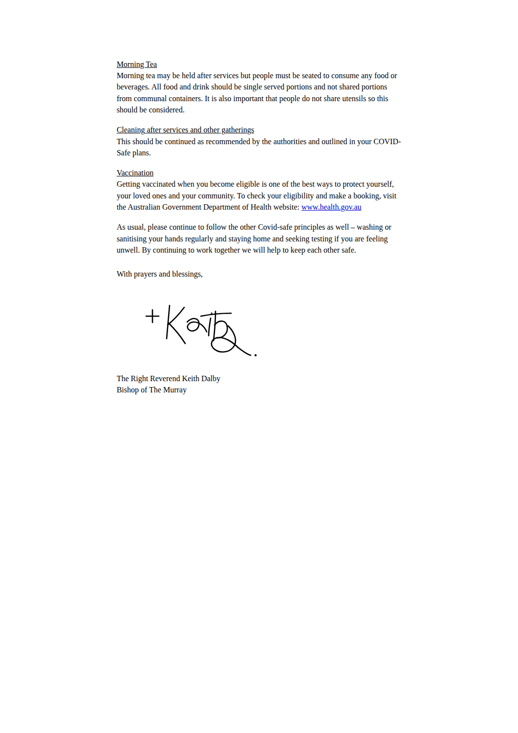Morning Tea
Morning tea may be held after services but people must be seated to consume any food or beverages. All food and drink should be single served portions and not shared portions from communal containers. It is also important that people do not share utensils so this should be considered.
Cleaning after services and other gatherings
This should be continued as recommended by the authorities and outlined in your COVID-Safe plans.
Vaccination
Getting vaccinated when you become eligible is one of the best ways to protect yourself, your loved ones and your community. To check your eligibility and make a booking, visit the Australian Government Department of Health website: www.health.gov.au
As usual, please continue to follow the other Covid-safe principles as well – washing or sanitising your hands regularly and staying home and seeking testing if you are feeling unwell. By continuing to work together we will help to keep each other safe.
With prayers and blessings,
The Right Reverend Keith Dalby
Bishop of The Murray